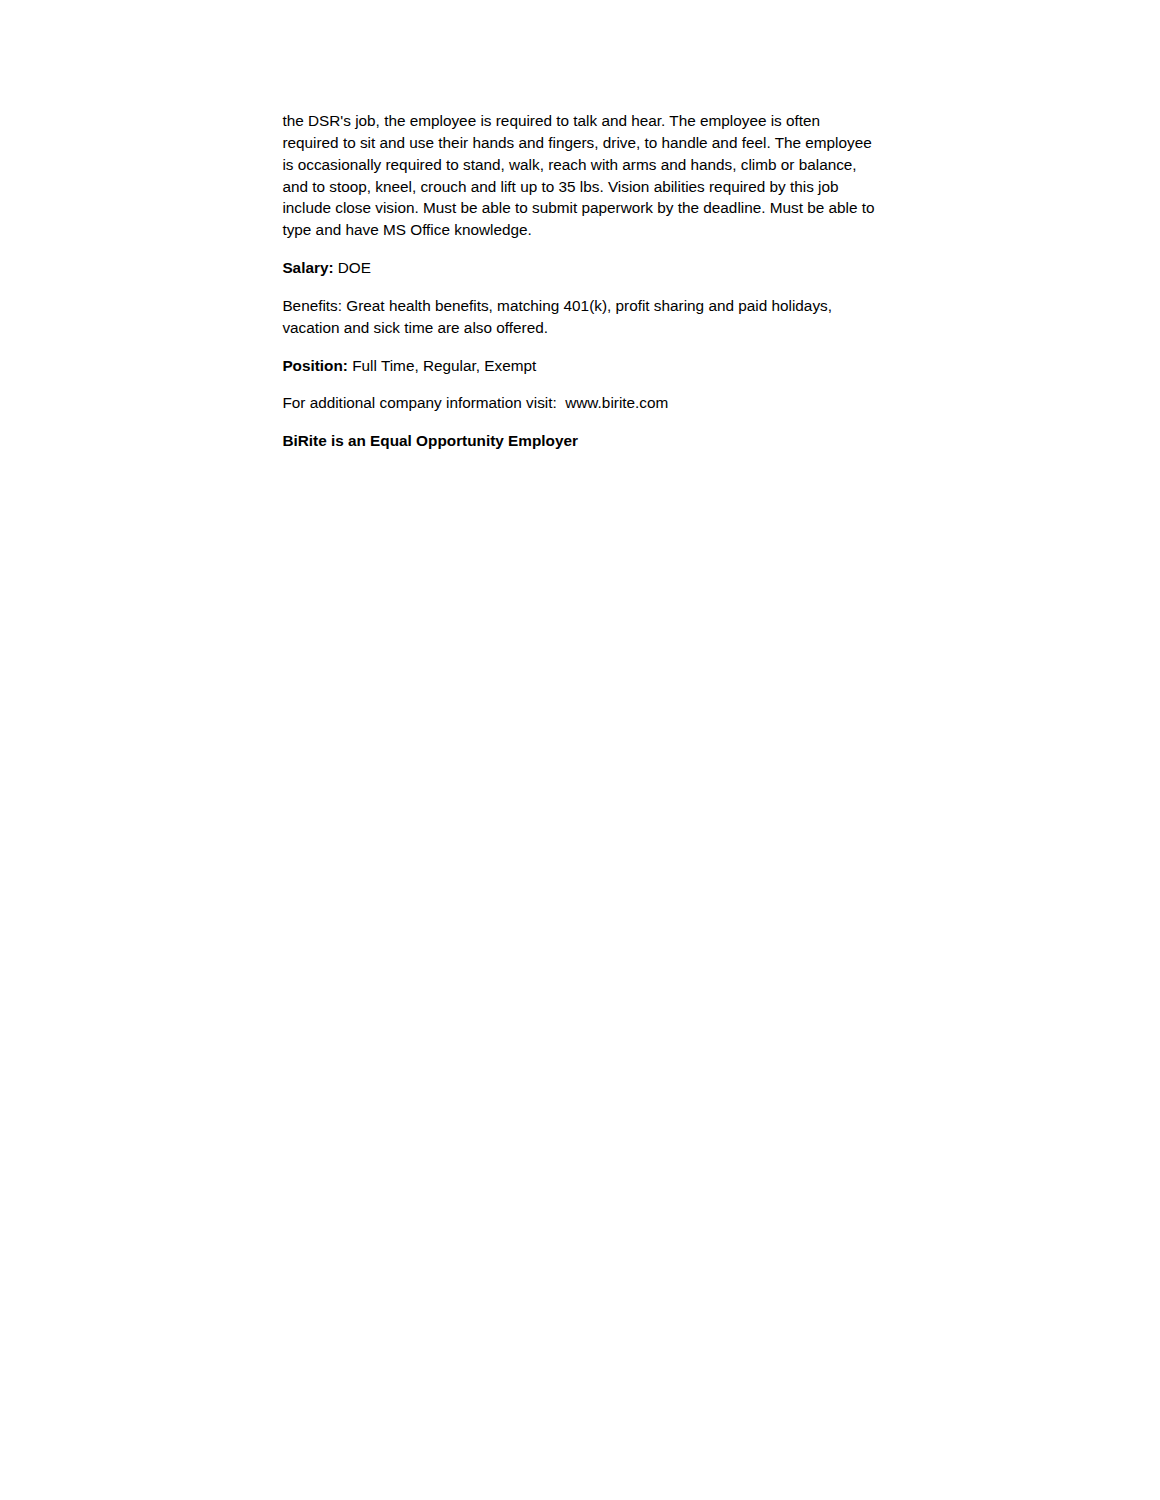the DSR's job, the employee is required to talk and hear. The employee is often required to sit and use their hands and fingers, drive, to handle and feel. The employee is occasionally required to stand, walk, reach with arms and hands, climb or balance, and to stoop, kneel, crouch and lift up to 35 lbs. Vision abilities required by this job include close vision. Must be able to submit paperwork by the deadline. Must be able to type and have MS Office knowledge.
Salary: DOE
Benefits: Great health benefits, matching 401(k), profit sharing and paid holidays, vacation and sick time are also offered.
Position: Full Time, Regular, Exempt
For additional company information visit: www.birite.com
BiRite is an Equal Opportunity Employer